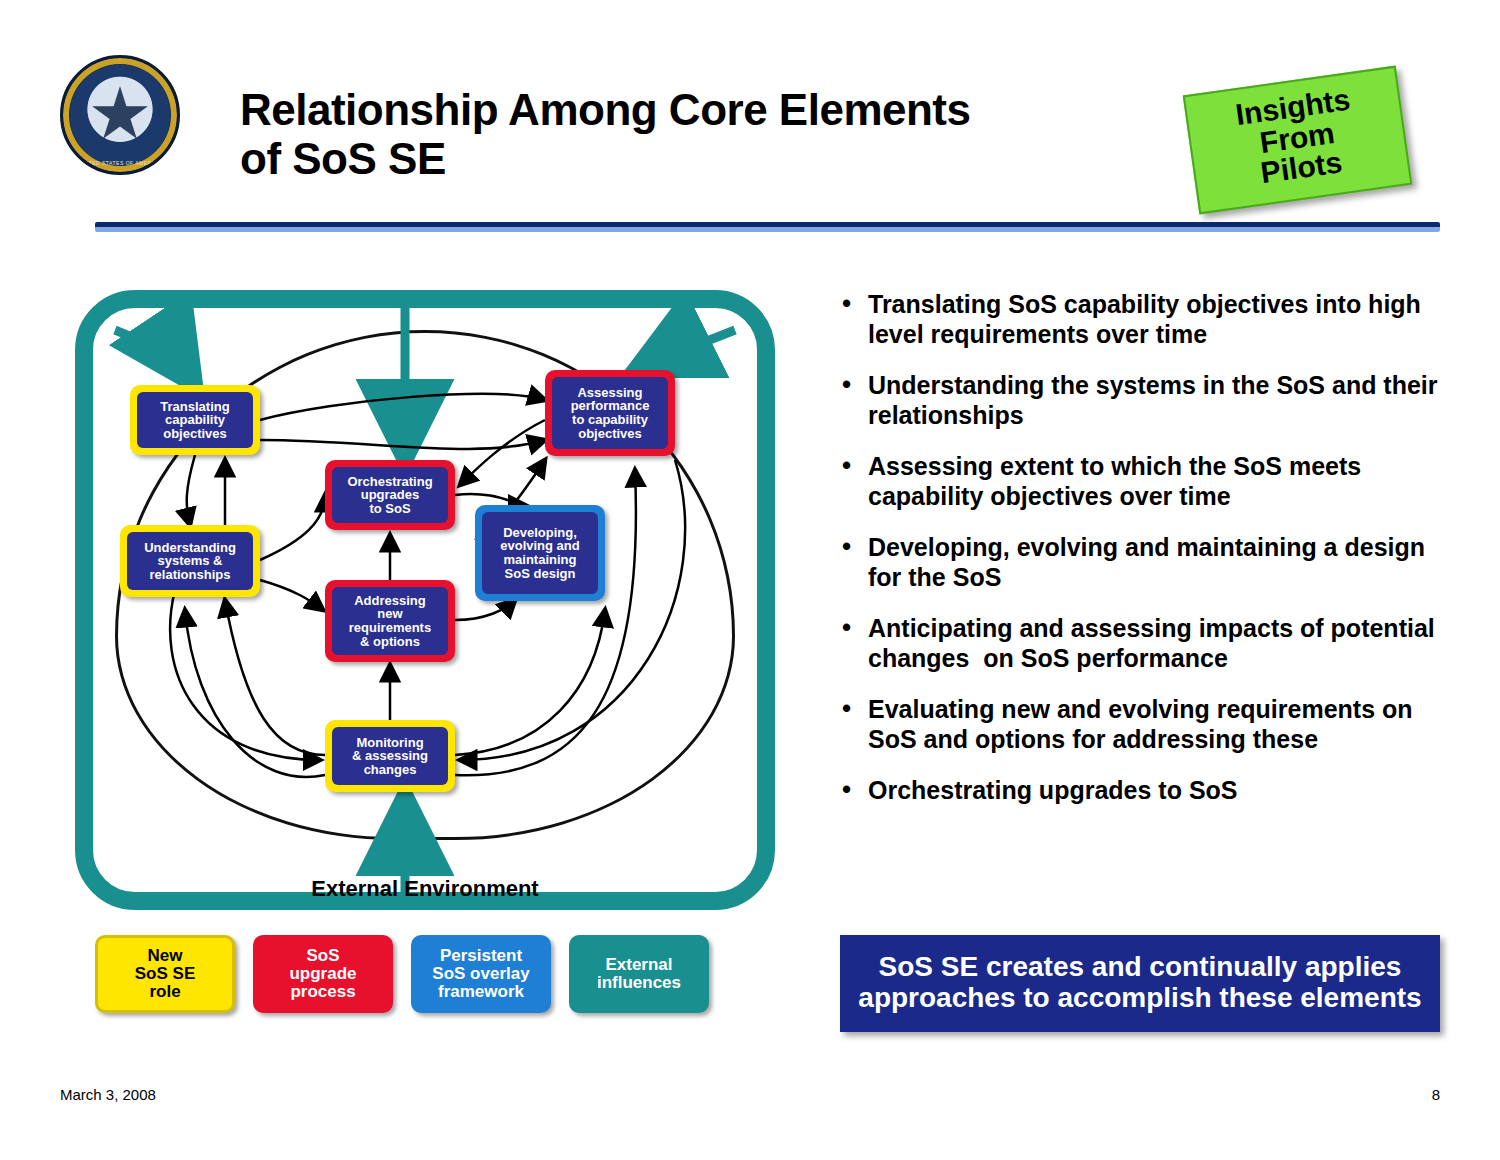Relationship Among Core Elements
of SoS SE
Insights
From
Pilots
Translating
capability
objectives
Understanding
systems &
relationships
Orchestrating
upgrades
to SoS
Addressing
new
requirements
& options
Monitoring
& assessing
changes
Assessing
performance
to capability
objectives
Developing,
evolving and
maintaining
SoS design
External Environment
New
SoS SE
role
SoS
upgrade
process
Persistent
SoS overlay
framework
External
influences
Translating SoS capability objectives into high level requirements over time
Understanding the systems in the SoS and their relationships
Assessing extent to which the SoS meets capability objectives over time
Developing, evolving and maintaining a design for the SoS
Anticipating and assessing impacts of potential changes on SoS performance
Evaluating new and evolving requirements on SoS and options for addressing these
Orchestrating upgrades to SoS
SoS SE creates and continually applies approaches to accomplish these elements
March 3, 2008
8